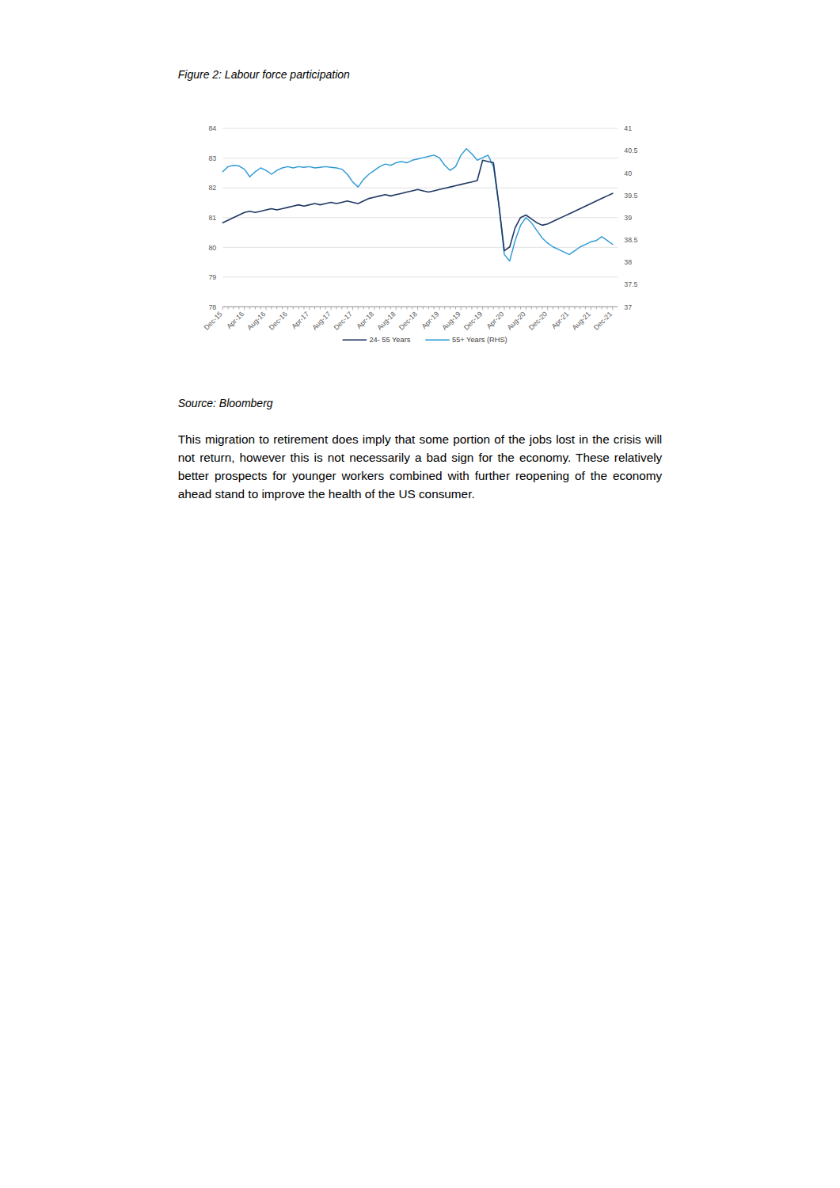Figure 2: Labour force participation
84 83 82 81 80 79 78 41 40.5 40 39.5 39 38.5 38 37.5 37 Dec-15 Apr-16 Aug-16 Dec-16 Apr-17 Aug-17 Dec-17 Apr-18 Aug-18 Dec-18 Apr-19 Aug-19 Dec-19 Apr-20 Aug-20 Dec-20 Apr-21 Aug-21 Dec-21 24- 55 Years 55+ Years (RHS)
Source: Bloomberg
This migration to retirement does imply that some portion of the jobs lost in the crisis will not return, however this is not necessarily a bad sign for the economy. These relatively better prospects for younger workers combined with further reopening of the economy ahead stand to improve the health of the US consumer.